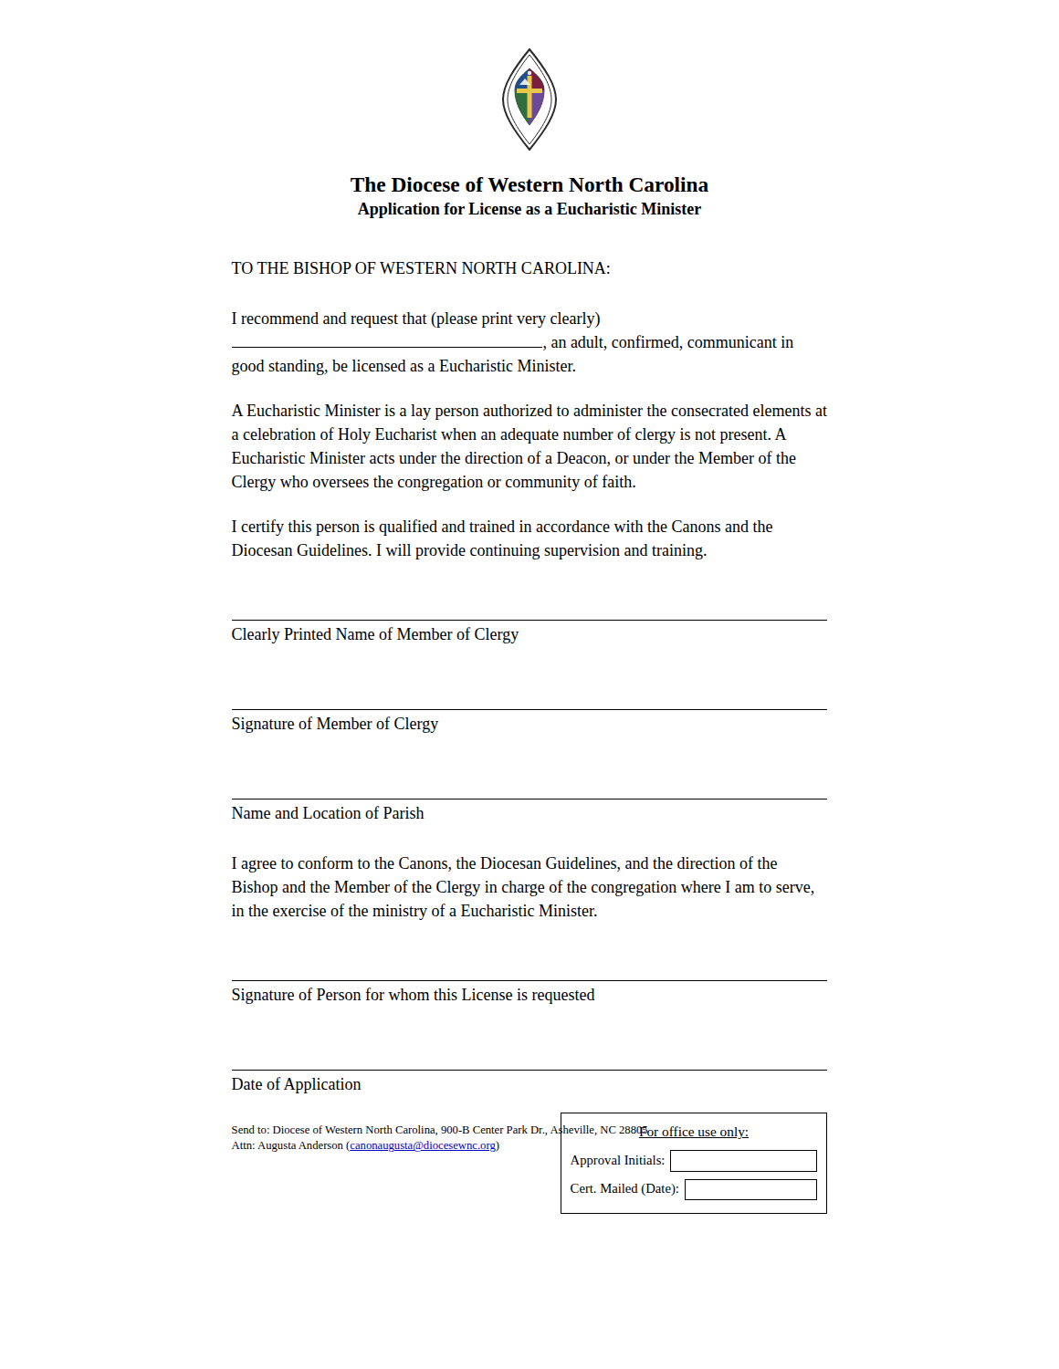The Diocese of Western North Carolina
Application for License as a Eucharistic Minister
TO THE BISHOP OF WESTERN NORTH CAROLINA:
I recommend and request that (please print very clearly) , an adult, confirmed, communicant in good standing, be licensed as a Eucharistic Minister.
A Eucharistic Minister is a lay person authorized to administer the consecrated elements at a celebration of Holy Eucharist when an adequate number of clergy is not present. A Eucharistic Minister acts under the direction of a Deacon, or under the Member of the Clergy who oversees the congregation or community of faith.
I certify this person is qualified and trained in accordance with the Canons and the Diocesan Guidelines. I will provide continuing supervision and training.
Clearly Printed Name of Member of Clergy
Signature of Member of Clergy
Name and Location of Parish
I agree to conform to the Canons, the Diocesan Guidelines, and the direction of the Bishop and the Member of the Clergy in charge of the congregation where I am to serve, in the exercise of the ministry of a Eucharistic Minister.
Signature of Person for whom this License is requested
Date of Application
Send to: Diocese of Western North Carolina, 900-B Center Park Dr., Asheville, NC 28805
Attn: Augusta Anderson (canonaugusta@diocesewnc.org)
For office use only:
Approval Initials:
Cert. Mailed (Date):